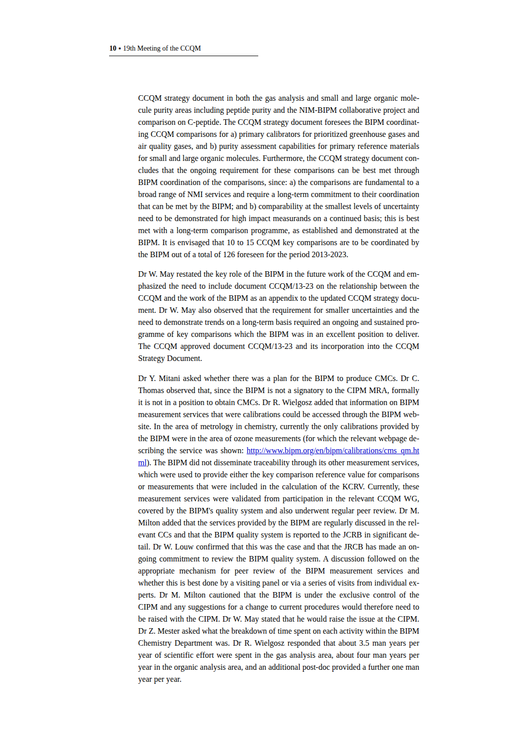10▪19th Meeting of the CCQM
CCQM strategy document in both the gas analysis and small and large organic molecule purity areas including peptide purity and the NIM-BIPM collaborative project and comparison on C-peptide. The CCQM strategy document foresees the BIPM coordinating CCQM comparisons for a) primary calibrators for prioritized greenhouse gases and air quality gases, and b) purity assessment capabilities for primary reference materials for small and large organic molecules. Furthermore, the CCQM strategy document concludes that the ongoing requirement for these comparisons can be best met through BIPM coordination of the comparisons, since: a) the comparisons are fundamental to a broad range of NMI services and require a long-term commitment to their coordination that can be met by the BIPM; and b) comparability at the smallest levels of uncertainty need to be demonstrated for high impact measurands on a continued basis; this is best met with a long-term comparison programme, as established and demonstrated at the BIPM. It is envisaged that 10 to 15 CCQM key comparisons are to be coordinated by the BIPM out of a total of 126 foreseen for the period 2013-2023.
Dr W. May restated the key role of the BIPM in the future work of the CCQM and emphasized the need to include document CCQM/13-23 on the relationship between the CCQM and the work of the BIPM as an appendix to the updated CCQM strategy document. Dr W. May also observed that the requirement for smaller uncertainties and the need to demonstrate trends on a long-term basis required an ongoing and sustained programme of key comparisons which the BIPM was in an excellent position to deliver. The CCQM approved document CCQM/13-23 and its incorporation into the CCQM Strategy Document.
Dr Y. Mitani asked whether there was a plan for the BIPM to produce CMCs. Dr C. Thomas observed that, since the BIPM is not a signatory to the CIPM MRA, formally it is not in a position to obtain CMCs. Dr R. Wielgosz added that information on BIPM measurement services that were calibrations could be accessed through the BIPM website. In the area of metrology in chemistry, currently the only calibrations provided by the BIPM were in the area of ozone measurements (for which the relevant webpage describing the service was shown: http://www.bipm.org/en/bipm/calibrations/cms_qm.html). The BIPM did not disseminate traceability through its other measurement services, which were used to provide either the key comparison reference value for comparisons or measurements that were included in the calculation of the KCRV. Currently, these measurement services were validated from participation in the relevant CCQM WG, covered by the BIPM's quality system and also underwent regular peer review. Dr M. Milton added that the services provided by the BIPM are regularly discussed in the relevant CCs and that the BIPM quality system is reported to the JCRB in significant detail. Dr W. Louw confirmed that this was the case and that the JRCB has made an ongoing commitment to review the BIPM quality system. A discussion followed on the appropriate mechanism for peer review of the BIPM measurement services and whether this is best done by a visiting panel or via a series of visits from individual experts. Dr M. Milton cautioned that the BIPM is under the exclusive control of the CIPM and any suggestions for a change to current procedures would therefore need to be raised with the CIPM. Dr W. May stated that he would raise the issue at the CIPM. Dr Z. Mester asked what the breakdown of time spent on each activity within the BIPM Chemistry Department was. Dr R. Wielgosz responded that about 3.5 man years per year of scientific effort were spent in the gas analysis area, about four man years per year in the organic analysis area, and an additional post-doc provided a further one man year per year.